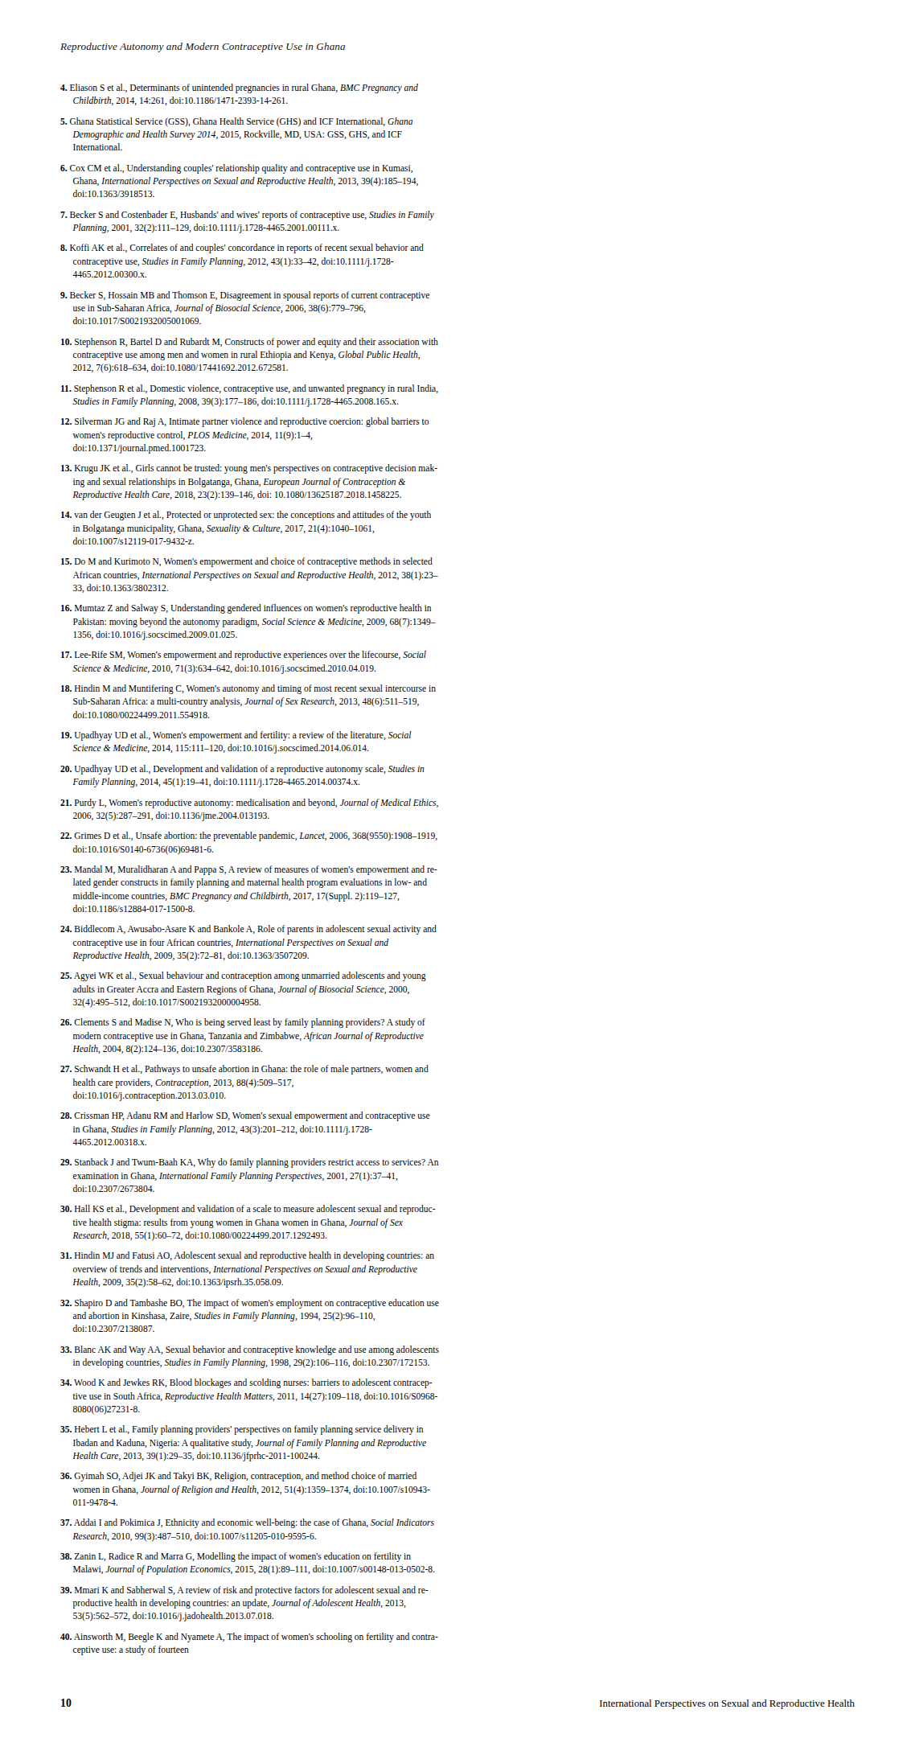Reproductive Autonomy and Modern Contraceptive Use in Ghana
4. Eliason S et al., Determinants of unintended pregnancies in rural Ghana, BMC Pregnancy and Childbirth, 2014, 14:261, doi:10.1186/1471-2393-14-261.
5. Ghana Statistical Service (GSS), Ghana Health Service (GHS) and ICF International, Ghana Demographic and Health Survey 2014, 2015, Rockville, MD, USA: GSS, GHS, and ICF International.
6. Cox CM et al., Understanding couples' relationship quality and contraceptive use in Kumasi, Ghana, International Perspectives on Sexual and Reproductive Health, 2013, 39(4):185–194, doi:10.1363/3918513.
7. Becker S and Costenbader E, Husbands' and wives' reports of contraceptive use, Studies in Family Planning, 2001, 32(2):111–129, doi:10.1111/j.1728-4465.2001.00111.x.
8. Koffi AK et al., Correlates of and couples' concordance in reports of recent sexual behavior and contraceptive use, Studies in Family Planning, 2012, 43(1):33–42, doi:10.1111/j.1728-4465.2012.00300.x.
9. Becker S, Hossain MB and Thomson E, Disagreement in spousal reports of current contraceptive use in Sub-Saharan Africa, Journal of Biosocial Science, 2006, 38(6):779–796, doi:10.1017/S0021932005001069.
10. Stephenson R, Bartel D and Rubardt M, Constructs of power and equity and their association with contraceptive use among men and women in rural Ethiopia and Kenya, Global Public Health, 2012, 7(6):618–634, doi:10.1080/17441692.2012.672581.
11. Stephenson R et al., Domestic violence, contraceptive use, and unwanted pregnancy in rural India, Studies in Family Planning, 2008, 39(3):177–186, doi:10.1111/j.1728-4465.2008.165.x.
12. Silverman JG and Raj A, Intimate partner violence and reproductive coercion: global barriers to women's reproductive control, PLOS Medicine, 2014, 11(9):1–4, doi:10.1371/journal.pmed.1001723.
13. Krugu JK et al., Girls cannot be trusted: young men's perspectives on contraceptive decision making and sexual relationships in Bolgatanga, Ghana, European Journal of Contraception & Reproductive Health Care, 2018, 23(2):139–146, doi: 10.1080/13625187.2018.1458225.
14. van der Geugten J et al., Protected or unprotected sex: the conceptions and attitudes of the youth in Bolgatanga municipality, Ghana, Sexuality & Culture, 2017, 21(4):1040–1061, doi:10.1007/s12119-017-9432-z.
15. Do M and Kurimoto N, Women's empowerment and choice of contraceptive methods in selected African countries, International Perspectives on Sexual and Reproductive Health, 2012, 38(1):23–33, doi:10.1363/3802312.
16. Mumtaz Z and Salway S, Understanding gendered influences on women's reproductive health in Pakistan: moving beyond the autonomy paradigm, Social Science & Medicine, 2009, 68(7):1349–1356, doi:10.1016/j.socscimed.2009.01.025.
17. Lee-Rife SM, Women's empowerment and reproductive experiences over the lifecourse, Social Science & Medicine, 2010, 71(3):634–642, doi:10.1016/j.socscimed.2010.04.019.
18. Hindin M and Muntifering C, Women's autonomy and timing of most recent sexual intercourse in Sub-Saharan Africa: a multi-country analysis, Journal of Sex Research, 2013, 48(6):511–519, doi:10.1080/00224499.2011.554918.
19. Upadhyay UD et al., Women's empowerment and fertility: a review of the literature, Social Science & Medicine, 2014, 115:111–120, doi:10.1016/j.socscimed.2014.06.014.
20. Upadhyay UD et al., Development and validation of a reproductive autonomy scale, Studies in Family Planning, 2014, 45(1):19–41, doi:10.1111/j.1728-4465.2014.00374.x.
21. Purdy L, Women's reproductive autonomy: medicalisation and beyond, Journal of Medical Ethics, 2006, 32(5):287–291, doi:10.1136/jme.2004.013193.
22. Grimes D et al., Unsafe abortion: the preventable pandemic, Lancet, 2006, 368(9550):1908–1919, doi:10.1016/S0140-6736(06)69481-6.
23. Mandal M, Muralidharan A and Pappa S, A review of measures of women's empowerment and related gender constructs in family planning and maternal health program evaluations in low- and middle-income countries, BMC Pregnancy and Childbirth, 2017, 17(Suppl. 2):119–127, doi:10.1186/s12884-017-1500-8.
24. Biddlecom A, Awusabo-Asare K and Bankole A, Role of parents in adolescent sexual activity and contraceptive use in four African countries, International Perspectives on Sexual and Reproductive Health, 2009, 35(2):72–81, doi:10.1363/3507209.
25. Agyei WK et al., Sexual behaviour and contraception among unmarried adolescents and young adults in Greater Accra and Eastern Regions of Ghana, Journal of Biosocial Science, 2000, 32(4):495–512, doi:10.1017/S0021932000004958.
26. Clements S and Madise N, Who is being served least by family planning providers? A study of modern contraceptive use in Ghana, Tanzania and Zimbabwe, African Journal of Reproductive Health, 2004, 8(2):124–136, doi:10.2307/3583186.
27. Schwandt H et al., Pathways to unsafe abortion in Ghana: the role of male partners, women and health care providers, Contraception, 2013, 88(4):509–517, doi:10.1016/j.contraception.2013.03.010.
28. Crissman HP, Adanu RM and Harlow SD, Women's sexual empowerment and contraceptive use in Ghana, Studies in Family Planning, 2012, 43(3):201–212, doi:10.1111/j.1728-4465.2012.00318.x.
29. Stanback J and Twum-Baah KA, Why do family planning providers restrict access to services? An examination in Ghana, International Family Planning Perspectives, 2001, 27(1):37–41, doi:10.2307/2673804.
30. Hall KS et al., Development and validation of a scale to measure adolescent sexual and reproductive health stigma: results from young women in Ghana women in Ghana, Journal of Sex Research, 2018, 55(1):60–72, doi:10.1080/00224499.2017.1292493.
31. Hindin MJ and Fatusi AO, Adolescent sexual and reproductive health in developing countries: an overview of trends and interventions, International Perspectives on Sexual and Reproductive Health, 2009, 35(2):58–62, doi:10.1363/ipsrh.35.058.09.
32. Shapiro D and Tambashe BO, The impact of women's employment on contraceptive education use and abortion in Kinshasa, Zaire, Studies in Family Planning, 1994, 25(2):96–110, doi:10.2307/2138087.
33. Blanc AK and Way AA, Sexual behavior and contraceptive knowledge and use among adolescents in developing countries, Studies in Family Planning, 1998, 29(2):106–116, doi:10.2307/172153.
34. Wood K and Jewkes RK, Blood blockages and scolding nurses: barriers to adolescent contraceptive use in South Africa, Reproductive Health Matters, 2011, 14(27):109–118, doi:10.1016/S0968-8080(06)27231-8.
35. Hebert L et al., Family planning providers' perspectives on family planning service delivery in Ibadan and Kaduna, Nigeria: A qualitative study, Journal of Family Planning and Reproductive Health Care, 2013, 39(1):29–35, doi:10.1136/jfprhc-2011-100244.
36. Gyimah SO, Adjei JK and Takyi BK, Religion, contraception, and method choice of married women in Ghana, Journal of Religion and Health, 2012, 51(4):1359–1374, doi:10.1007/s10943-011-9478-4.
37. Addai I and Pokimica J, Ethnicity and economic well-being: the case of Ghana, Social Indicators Research, 2010, 99(3):487–510, doi:10.1007/s11205-010-9595-6.
38. Zanin L, Radice R and Marra G, Modelling the impact of women's education on fertility in Malawi, Journal of Population Economics, 2015, 28(1):89–111, doi:10.1007/s00148-013-0502-8.
39. Mmari K and Sabherwal S, A review of risk and protective factors for adolescent sexual and reproductive health in developing countries: an update, Journal of Adolescent Health, 2013, 53(5):562–572, doi:10.1016/j.jadohealth.2013.07.018.
40. Ainsworth M, Beegle K and Nyamete A, The impact of women's schooling on fertility and contraceptive use: a study of fourteen
10 International Perspectives on Sexual and Reproductive Health